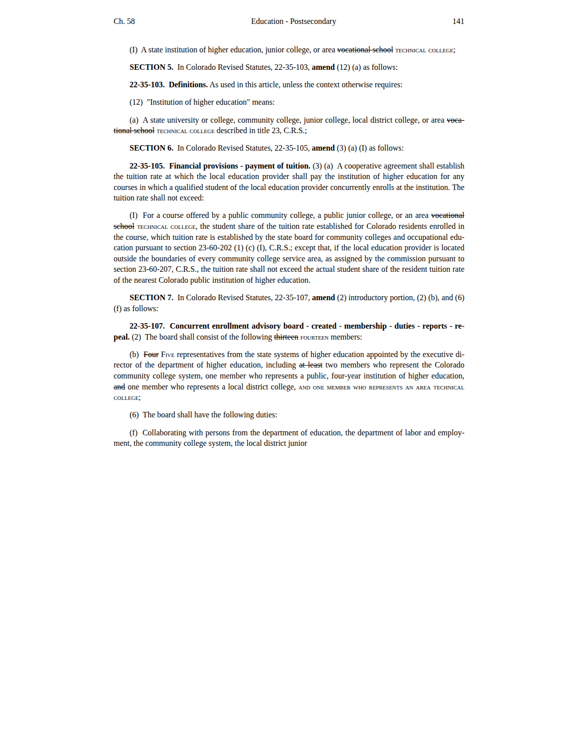Ch. 58 Education - Postsecondary 141
(I) A state institution of higher education, junior college, or area vocational school technical college;
SECTION 5. In Colorado Revised Statutes, 22-35-103, amend (12) (a) as follows:
22-35-103. Definitions. As used in this article, unless the context otherwise requires:
(12) "Institution of higher education" means:
(a) A state university or college, community college, junior college, local district college, or area vocational school technical college described in title 23, C.R.S.;
SECTION 6. In Colorado Revised Statutes, 22-35-105, amend (3) (a) (I) as follows:
22-35-105. Financial provisions - payment of tuition. (3) (a) A cooperative agreement shall establish the tuition rate at which the local education provider shall pay the institution of higher education for any courses in which a qualified student of the local education provider concurrently enrolls at the institution. The tuition rate shall not exceed:
(I) For a course offered by a public community college, a public junior college, or an area vocational school technical college, the student share of the tuition rate established for Colorado residents enrolled in the course, which tuition rate is established by the state board for community colleges and occupational education pursuant to section 23-60-202 (1) (c) (I), C.R.S.; except that, if the local education provider is located outside the boundaries of every community college service area, as assigned by the commission pursuant to section 23-60-207, C.R.S., the tuition rate shall not exceed the actual student share of the resident tuition rate of the nearest Colorado public institution of higher education.
SECTION 7. In Colorado Revised Statutes, 22-35-107, amend (2) introductory portion, (2) (b), and (6) (f) as follows:
22-35-107. Concurrent enrollment advisory board - created - membership - duties - reports - repeal. (2) The board shall consist of the following thirteen fourteen members:
(b) Four Five representatives from the state systems of higher education appointed by the executive director of the department of higher education, including at least two members who represent the Colorado community college system, one member who represents a public, four-year institution of higher education, and one member who represents a local district college, and one member who represents an area technical college;
(6) The board shall have the following duties:
(f) Collaborating with persons from the department of education, the department of labor and employment, the community college system, the local district junior